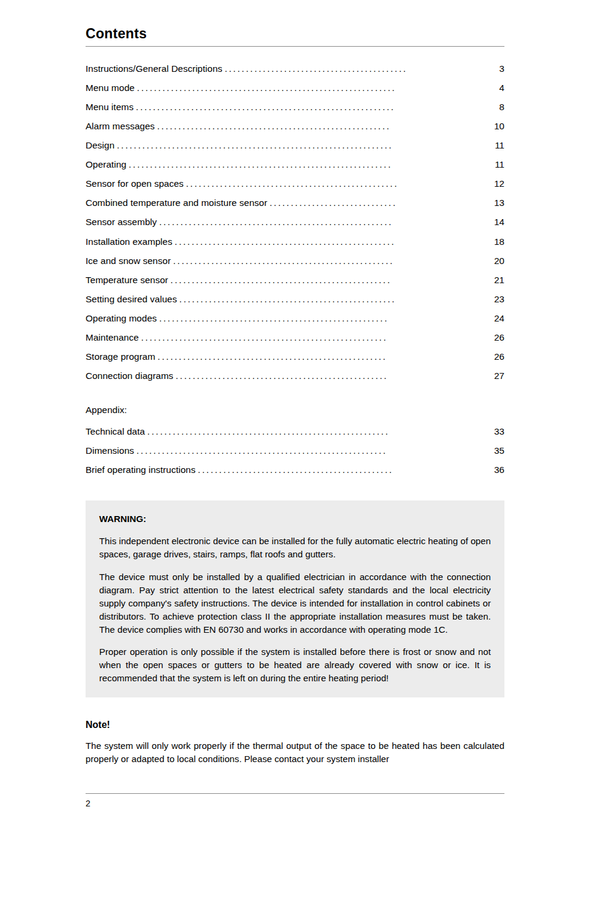Contents
Instructions/General Descriptions........................................... 3
Menu mode............................................................. 4
Menu items............................................................. 8
Alarm messages....................................................... 10
Design................................................................. 11
Operating.............................................................. 11
Sensor for open spaces.................................................. 12
Combined temperature and moisture sensor.............................. 13
Sensor assembly....................................................... 14
Installation examples.................................................... 18
Ice and snow sensor.................................................... 20
Temperature sensor.................................................... 21
Setting desired values................................................... 23
Operating modes...................................................... 24
Maintenance.......................................................... 26
Storage program...................................................... 26
Connection diagrams.................................................. 27
Appendix:
Technical data......................................................... 33
Dimensions........................................................... 35
Brief operating instructions.............................................. 36
WARNING:
This independent electronic device can be installed for the fully automatic electric heating of open spaces, garage drives, stairs, ramps, flat roofs and gutters.
The device must only be installed by a qualified electrician in accordance with the connection diagram. Pay strict attention to the latest electrical safety standards and the local electricity supply company's safety instructions. The device is intended for installation in control cabinets or distributors. To achieve protection class II the appropriate installation measures must be taken. The device complies with EN 60730 and works in accordance with operating mode 1C.
Proper operation is only possible if the system is installed before there is frost or snow and not when the open spaces or gutters to be heated are already covered with snow or ice. It is recommended that the system is left on during the entire heating period!
Note!
The system will only work properly if the thermal output of the space to be heated has been calculated properly or adapted to local conditions. Please contact your system installer
2